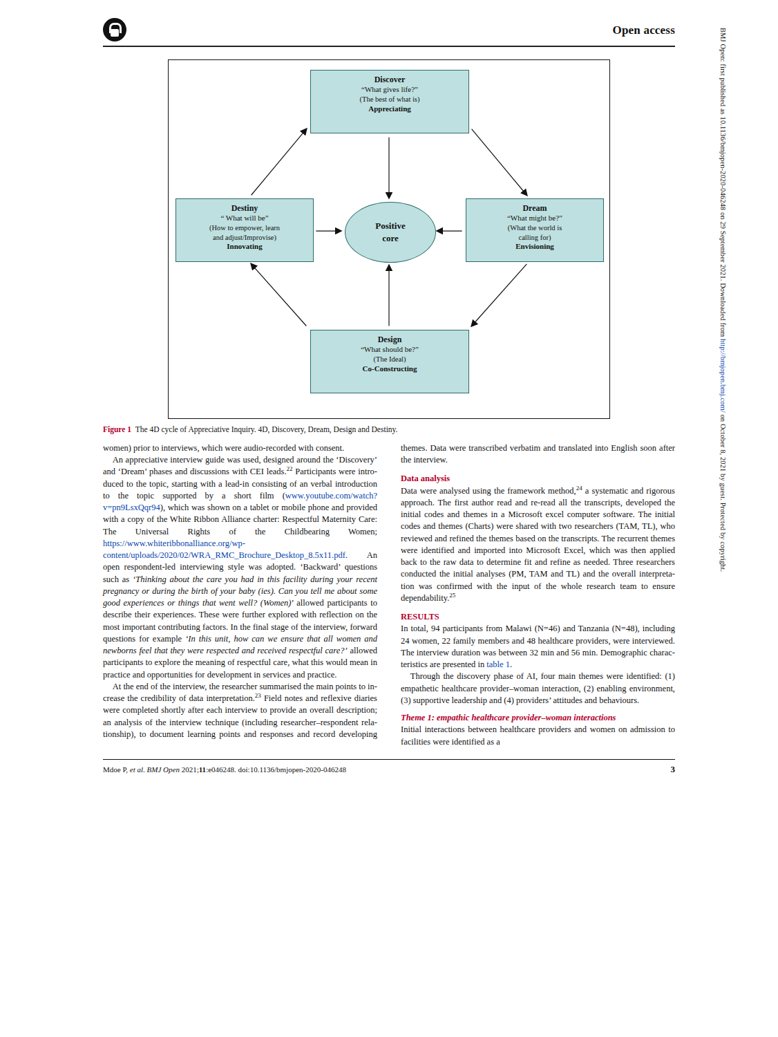Open access
BMJ Open: first published as 10.1136/bmjopen-2020-046248 on 29 September 2021. Downloaded from http://bmjopen.bmj.com/ on October 8, 2021 by guest. Protected by copyright.
Discover “What gives life?”
(The best of what is)
Appreciating
Destiny “ What will be”
(How to empower, learn
and adjust/Improvise)
Innovating
Dream “What might be?”
(What the world is
calling for)
Envisioning
Design “What should be?”
(The Ideal)
Co-Constructing
Positive
core
Figure 1 The 4D cycle of Appreciative Inquiry. 4D, Discovery, Dream, Design and Destiny.
women) prior to interviews, which were audio-recorded with consent.
An appreciative interview guide was used, designed around the ‘Discovery’ and ‘Dream’ phases and discussions with CEI leads.22 Participants were introduced to the topic, starting with a lead-in consisting of an verbal introduction to the topic supported by a short film (www.youtube.com/watch?v=pn9LsxQqr94), which was shown on a tablet or mobile phone and provided with a copy of the White Ribbon Alliance charter: Respectful Maternity Care: The Universal Rights of the Childbearing Women; https://www.whiteribbonalliance.org/wp-content/uploads/2020/02/WRA_RMC_Brochure_Desktop_8.5x11.pdf. An open respondent-led interviewing style was adopted. ‘Backward’ questions such as ‘Thinking about the care you had in this facility during your recent pregnancy or during the birth of your baby (ies). Can you tell me about some good experiences or things that went well? (Women)’ allowed participants to describe their experiences. These were further explored with reflection on the most important contributing factors. In the final stage of the interview, forward questions for example ‘In this unit, how can we ensure that all women and newborns feel that they were respected and received respectful care?’ allowed participants to explore the meaning of respectful care, what this would mean in practice and opportunities for development in services and practice.
At the end of the interview, the researcher summarised the main points to increase the credibility of data interpretation.23 Field notes and reflexive diaries were completed shortly after each interview to provide an overall description; an analysis of the interview technique (including researcher–respondent relationship), to document learning points and responses and record developing themes. Data were transcribed verbatim and translated into English soon after the interview.
Data analysis
Data were analysed using the framework method,24 a systematic and rigorous approach. The first author read and re-read all the transcripts, developed the initial codes and themes in a Microsoft excel computer software. The initial codes and themes (Charts) were shared with two researchers (TAM, TL), who reviewed and refined the themes based on the transcripts. The recurrent themes were identified and imported into Microsoft Excel, which was then applied back to the raw data to determine fit and refine as needed. Three researchers conducted the initial analyses (PM, TAM and TL) and the overall interpretation was confirmed with the input of the whole research team to ensure dependability.25
RESULTS
In total, 94 participants from Malawi (N=46) and Tanzania (N=48), including 24 women, 22 family members and 48 healthcare providers, were interviewed. The interview duration was between 32 min and 56 min. Demographic characteristics are presented in table 1.
Through the discovery phase of AI, four main themes were identified: (1) empathetic healthcare provider–woman interaction, (2) enabling environment, (3) supportive leadership and (4) providers’ attitudes and behaviours.
Theme 1: empathic healthcare provider–woman interactions
Initial interactions between healthcare providers and women on admission to facilities were identified as a
Mdoe P, et al. BMJ Open 2021;11:e046248. doi:10.1136/bmjopen-2020-046248
3